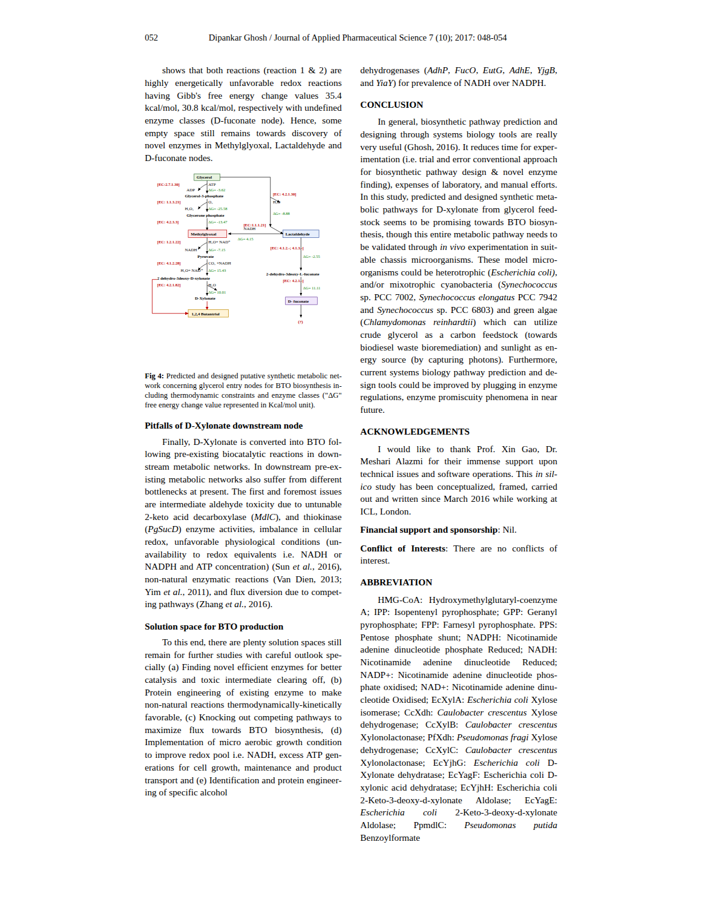052
Dipankar Ghosh / Journal of Applied Pharmaceutical Science 7 (10); 2017: 048-054
shows that both reactions (reaction 1 & 2) are highly energetically unfavorable redox reactions having Gibb's free energy change values 35.4 kcal/mol, 30.8 kcal/mol, respectively with undefined enzyme classes (D-fuconate node). Hence, some empty space still remains towards discovery of novel enzymes in Methylglyoxal, Lactaldehyde and D-fuconate nodes.
Glycerol ATP [EC:2.7.1.30] ADP ΔG= -3.62 Glycerol-3-phosphate O₂ [EC: 1.1.3.21] H₂O₂ ΔG= -25.58 Glycerone phosphate [EC: 4.2.3.3] ΔG= -13.47 Methylglyoxal Lactaldehyde [EC: 4.2.1.30] H₂O ΔG= -8.88 NADH [EC:1.1.1.21] ΔG= 4.15 [EC: 1.2.1.22] H₂O+ NAD⁺ NADH ΔG= -7.15 Pyruvate [EC: 4.1.2.28] CO₂ +NADH H₂O+ NAD⁺ ΔG= 15.43 2 dehydro-3deoxy-D-xylonate [EC: 4.2.1.82] H₂O ΔG= 10.01 D-Xylonate 1,2,4 Butantriol [EC: 4.1.2.-; 4.1.3.-] ΔG= -2.55 2-dehydro-3deoxy-L-fuconate [EC: 4.2.1.-] ΔG= 11.11 D- fuconate (?)
Fig 4: Predicted and designed putative synthetic metabolic network concerning glycerol entry nodes for BTO biosynthesis including thermodynamic constraints and enzyme classes ("ΔG" free energy change value represented in Kcal/mol unit).
Pitfalls of D-Xylonate downstream node
Finally, D-Xylonate is converted into BTO following pre-existing biocatalytic reactions in downstream metabolic networks. In downstream pre-existing metabolic networks also suffer from different bottlenecks at present. The first and foremost issues are intermediate aldehyde toxicity due to untunable 2-keto acid decarboxylase (MdlC), and thiokinase (PgSucD) enzyme activities, imbalance in cellular redox, unfavorable physiological conditions (unavailability to redox equivalents i.e. NADH or NADPH and ATP concentration) (Sun et al., 2016), non-natural enzymatic reactions (Van Dien, 2013; Yim et al., 2011), and flux diversion due to competing pathways (Zhang et al., 2016).
Solution space for BTO production
To this end, there are plenty solution spaces still remain for further studies with careful outlook specially (a) Finding novel efficient enzymes for better catalysis and toxic intermediate clearing off, (b) Protein engineering of existing enzyme to make non-natural reactions thermodynamically-kinetically favorable, (c) Knocking out competing pathways to maximize flux towards BTO biosynthesis, (d) Implementation of micro aerobic growth condition to improve redox pool i.e. NADH, excess ATP generations for cell growth, maintenance and product transport and (e) Identification and protein engineering of specific alcohol
dehydrogenases (AdhP, FucO, EutG, AdhE, YjgB, and YiaY) for prevalence of NADH over NADPH.
Conclusion
In general, biosynthetic pathway prediction and designing through systems biology tools are really very useful (Ghosh, 2016). It reduces time for experimentation (i.e. trial and error conventional approach for biosynthetic pathway design & novel enzyme finding), expenses of laboratory, and manual efforts. In this study, predicted and designed synthetic metabolic pathways for D-xylonate from glycerol feedstock seems to be promising towards BTO biosynthesis, though this entire metabolic pathway needs to be validated through in vivo experimentation in suitable chassis microorganisms. These model microorganisms could be heterotrophic (Escherichia coli), and/or mixotrophic cyanobacteria (Synechococcus sp. PCC 7002, Synechococcus elongatus PCC 7942 and Synechococcus sp. PCC 6803) and green algae (Chlamydomonas reinhardtii) which can utilize crude glycerol as a carbon feedstock (towards biodiesel waste bioremediation) and sunlight as energy source (by capturing photons). Furthermore, current systems biology pathway prediction and design tools could be improved by plugging in enzyme regulations, enzyme promiscuity phenomena in near future.
Acknowledgements
I would like to thank Prof. Xin Gao, Dr. Meshari Alazmi for their immense support upon technical issues and software operations. This in silico study has been conceptualized, framed, carried out and written since March 2016 while working at ICL, London.
Financial support and sponsorship: Nil.
Conflict of Interests: There are no conflicts of interest.
Abbreviation
HMG-CoA: Hydroxymethylglutaryl-coenzyme A; IPP: Isopentenyl pyrophosphate; GPP: Geranyl pyrophosphate; FPP: Farnesyl pyrophosphate. PPS: Pentose phosphate shunt; NADPH: Nicotinamide adenine dinucleotide phosphate Reduced; NADH: Nicotinamide adenine dinucleotide Reduced; NADP+: Nicotinamide adenine dinucleotide phosphate oxidised; NAD+: Nicotinamide adenine dinucleotide Oxidised; EcXylA: Escherichia coli Xylose isomerase; CcXdh: Caulobacter crescentus Xylose dehydrogenase; CcXylB: Caulobacter crescentus Xylonolactonase; PfXdh: Pseudomonas fragi Xylose dehydrogenase; CcXylC: Caulobacter crescentus Xylonolactonase; EcYjhG: Escherichia coli D-Xylonate dehydratase; EcYagF: Escherichia coli D-xylonic acid dehydratase; EcYjhH: Escherichia coli 2-Keto-3-deoxy-d-xylonate Aldolase; EcYagE: Escherichia coli 2-Keto-3-deoxy-d-xylonate Aldolase; PpmdlC: Pseudomonas putida Benzoylformate